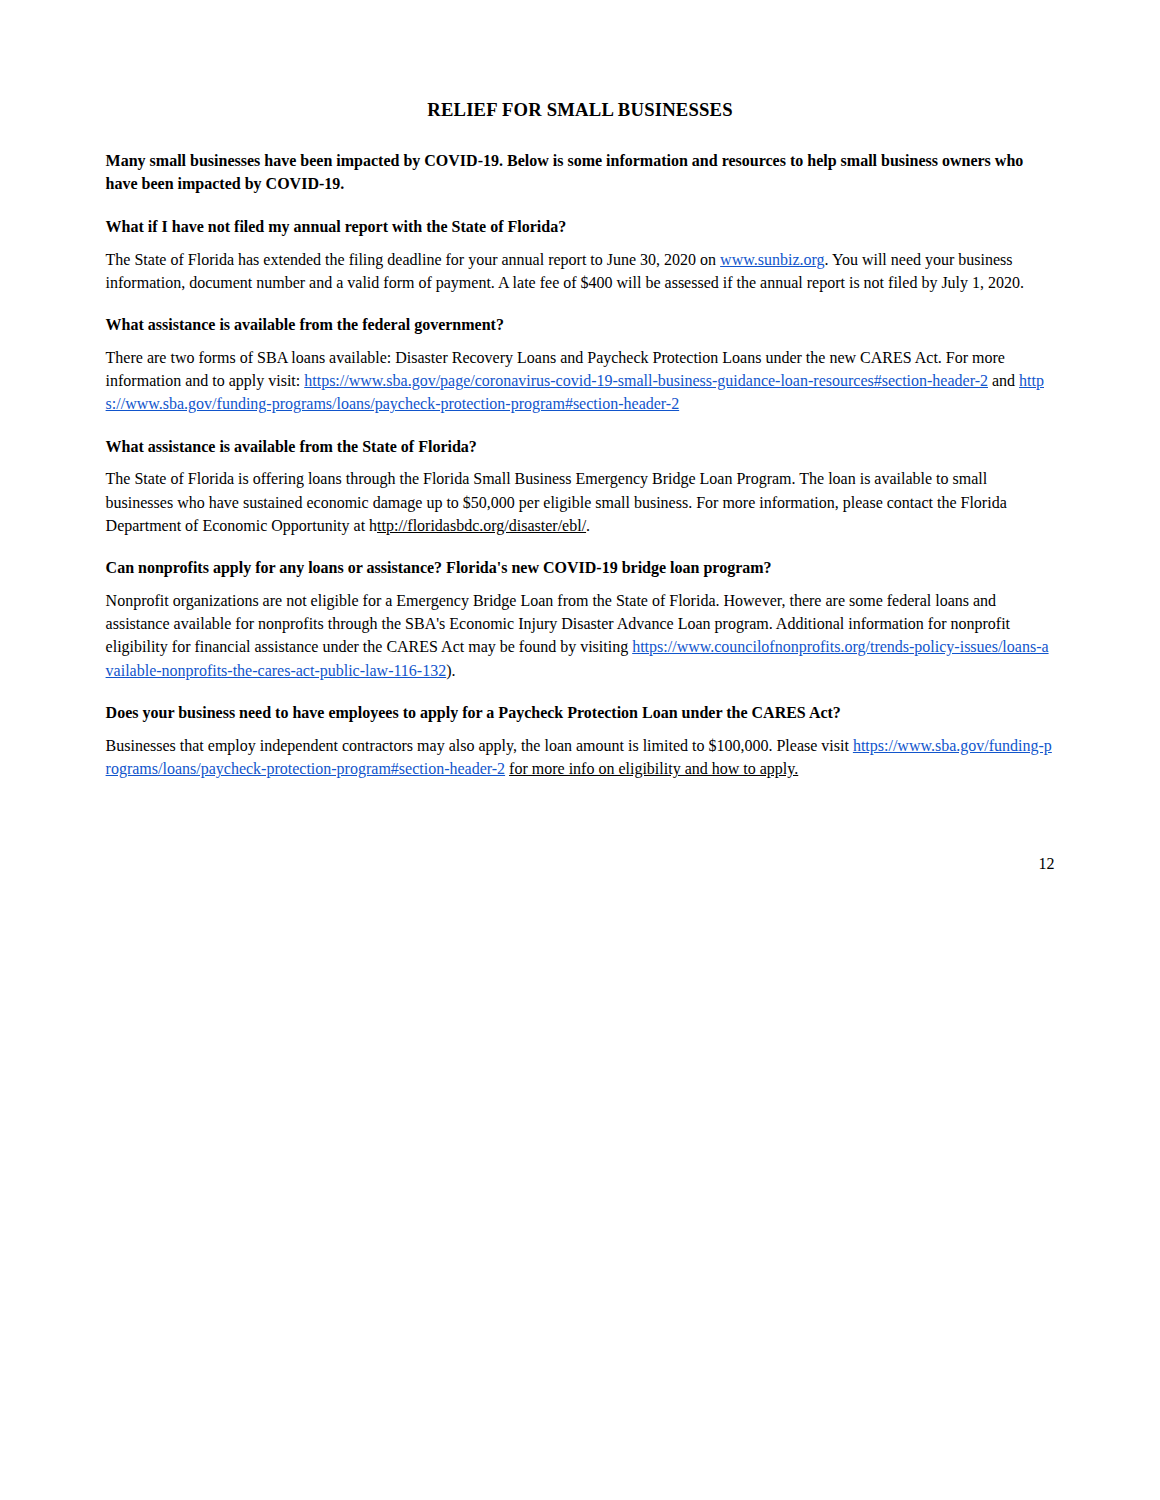RELIEF FOR SMALL BUSINESSES
Many small businesses have been impacted by COVID-19. Below is some information and resources to help small business owners who have been impacted by COVID-19.
What if I have not filed my annual report with the State of Florida?
The State of Florida has extended the filing deadline for your annual report to June 30, 2020 on www.sunbiz.org. You will need your business information, document number and a valid form of payment. A late fee of $400 will be assessed if the annual report is not filed by July 1, 2020.
What assistance is available from the federal government?
There are two forms of SBA loans available: Disaster Recovery Loans and Paycheck Protection Loans under the new CARES Act. For more information and to apply visit: https://www.sba.gov/page/coronavirus-covid-19-small-business-guidance-loan-resources#section-header-2 and https://www.sba.gov/funding-programs/loans/paycheck-protection-program#section-header-2
What assistance is available from the State of Florida?
The State of Florida is offering loans through the Florida Small Business Emergency Bridge Loan Program. The loan is available to small businesses who have sustained economic damage up to $50,000 per eligible small business. For more information, please contact the Florida Department of Economic Opportunity at http://floridasbdc.org/disaster/ebl/.
Can nonprofits apply for any loans or assistance? Florida's new COVID-19 bridge loan program?
Nonprofit organizations are not eligible for a Emergency Bridge Loan from the State of Florida. However, there are some federal loans and assistance available for nonprofits through the SBA's Economic Injury Disaster Advance Loan program. Additional information for nonprofit eligibility for financial assistance under the CARES Act may be found by visiting https://www.councilofnonprofits.org/trends-policy-issues/loans-available-nonprofits-the-cares-act-public-law-116-132).
Does your business need to have employees to apply for a Paycheck Protection Loan under the CARES Act?
Businesses that employ independent contractors may also apply, the loan amount is limited to $100,000. Please visit https://www.sba.gov/funding-programs/loans/paycheck-protection-program#section-header-2 for more info on eligibility and how to apply.
12